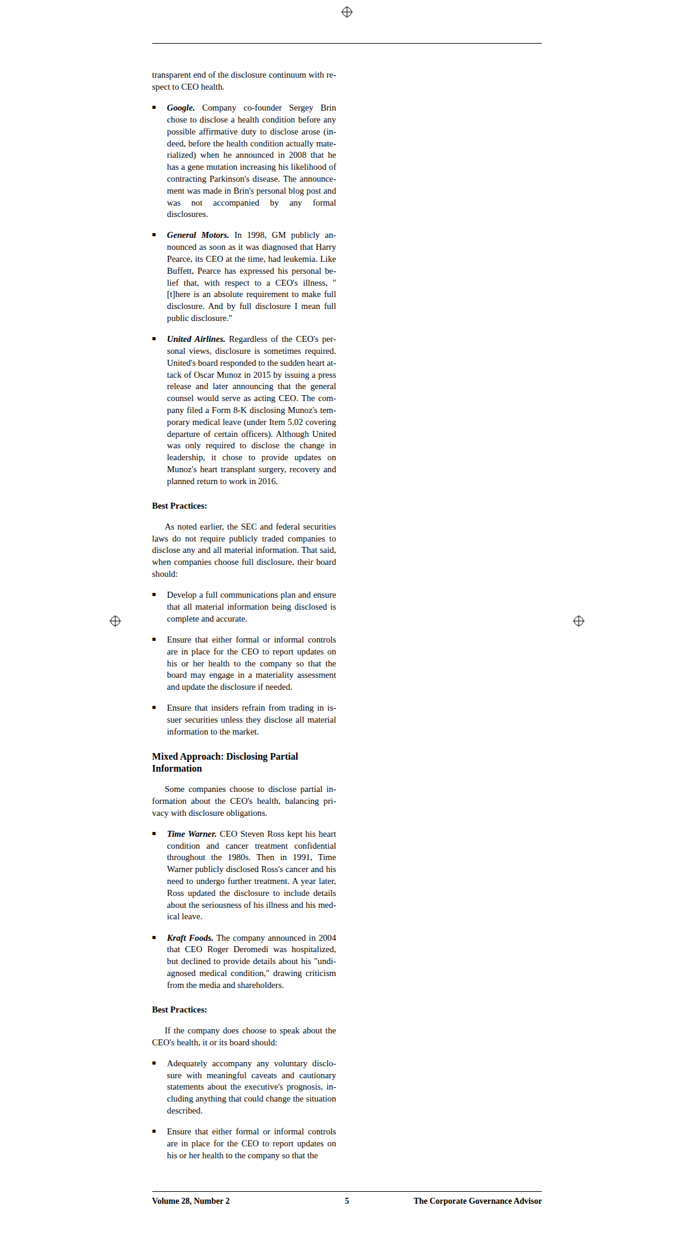transparent end of the disclosure continuum with respect to CEO health.
Google. Company co-founder Sergey Brin chose to disclose a health condition before any possible affirmative duty to disclose arose (indeed, before the health condition actually materialized) when he announced in 2008 that he has a gene mutation increasing his likelihood of contracting Parkinson's disease. The announcement was made in Brin's personal blog post and was not accompanied by any formal disclosures.
General Motors. In 1998, GM publicly announced as soon as it was diagnosed that Harry Pearce, its CEO at the time, had leukemia. Like Buffett, Pearce has expressed his personal belief that, with respect to a CEO's illness, "[t]here is an absolute requirement to make full disclosure. And by full disclosure I mean full public disclosure."
United Airlines. Regardless of the CEO's personal views, disclosure is sometimes required. United's board responded to the sudden heart attack of Oscar Munoz in 2015 by issuing a press release and later announcing that the general counsel would serve as acting CEO. The company filed a Form 8-K disclosing Munoz's temporary medical leave (under Item 5.02 covering departure of certain officers). Although United was only required to disclose the change in leadership, it chose to provide updates on Munoz's heart transplant surgery, recovery and planned return to work in 2016.
Best Practices:
As noted earlier, the SEC and federal securities laws do not require publicly traded companies to disclose any and all material information. That said, when companies choose full disclosure, their board should:
Develop a full communications plan and ensure that all material information being disclosed is complete and accurate.
Ensure that either formal or informal controls are in place for the CEO to report updates on his or her health to the company so that the board may engage in a materiality assessment and update the disclosure if needed.
Ensure that insiders refrain from trading in issuer securities unless they disclose all material information to the market.
Mixed Approach: Disclosing Partial Information
Some companies choose to disclose partial information about the CEO's health, balancing privacy with disclosure obligations.
Time Warner. CEO Steven Ross kept his heart condition and cancer treatment confidential throughout the 1980s. Then in 1991, Time Warner publicly disclosed Ross's cancer and his need to undergo further treatment. A year later, Ross updated the disclosure to include details about the seriousness of his illness and his medical leave.
Kraft Foods. The company announced in 2004 that CEO Roger Deromedi was hospitalized, but declined to provide details about his "undiagnosed medical condition," drawing criticism from the media and shareholders.
Best Practices:
If the company does choose to speak about the CEO's health, it or its board should:
Adequately accompany any voluntary disclosure with meaningful caveats and cautionary statements about the executive's prognosis, including anything that could change the situation described.
Ensure that either formal or informal controls are in place for the CEO to report updates on his or her health to the company so that the
Volume 28, Number 2 5 The Corporate Governance Advisor